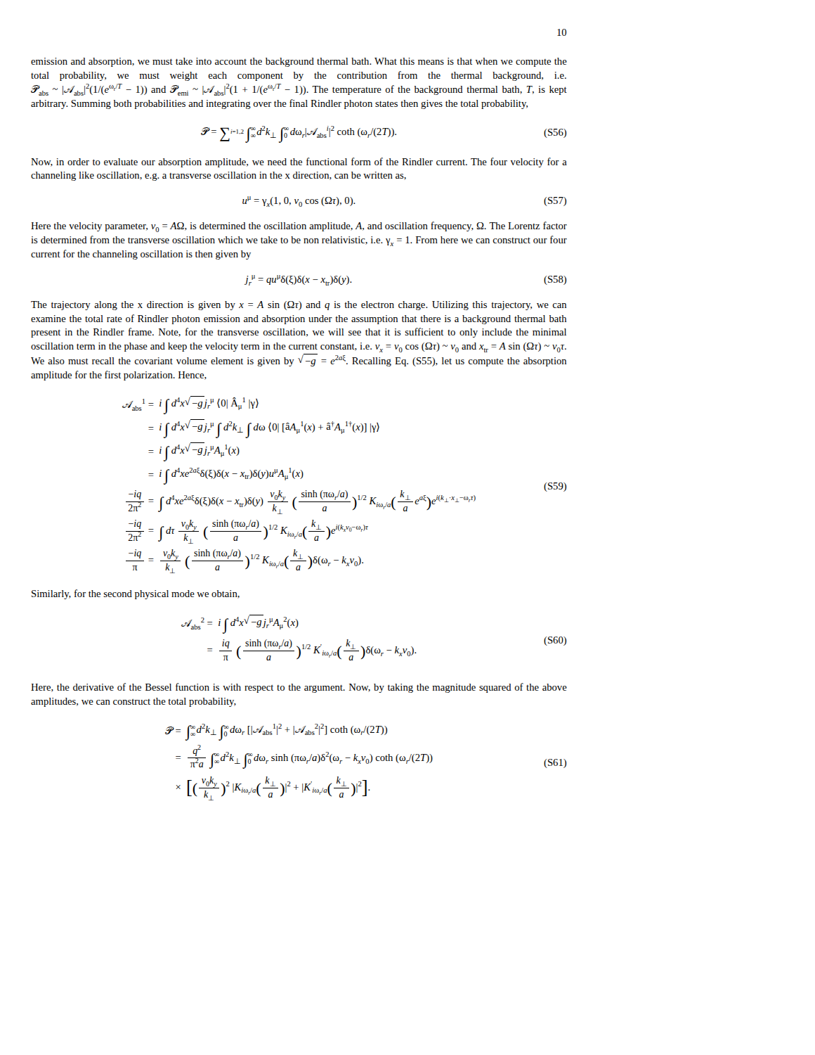10
emission and absorption, we must take into account the background thermal bath. What this means is that when we compute the total probability, we must weight each component by the contribution from the thermal background, i.e. 𝒫abs ~ |𝒜abs|2(1/(eωr/T − 1)) and 𝒫emi ~ |𝒜abs|2(1 + 1/(eωr/T − 1)). The temperature of the background thermal bath, T, is kept arbitrary. Summing both probabilities and integrating over the final Rindler photon states then gives the total probability,
𝒫 = ∑i=1,2 ∫∞∞d2k⊥ ∫∞0 dωr|𝒜absi|2 coth (ωr/(2T)). (S56)
Now, in order to evaluate our absorption amplitude, we need the functional form of the Rindler current. The four velocity for a channeling like oscillation, e.g. a transverse oscillation in the x direction, can be written as,
uμ = γx(1, 0, v0 cos (Ωτ), 0). (S57)
Here the velocity parameter, v0 = AΩ, is determined the oscillation amplitude, A, and oscillation frequency, Ω. The Lorentz factor is determined from the transverse oscillation which we take to be non relativistic, i.e. γx = 1. From here we can construct our four current for the channeling oscillation is then given by
jrμ = quμδ(ξ)δ(x − xtr)δ(y). (S58)
The trajectory along the x direction is given by x = A sin (Ωτ) and q is the electron charge. Utilizing this trajectory, we can examine the total rate of Rindler photon emission and absorption under the assumption that there is a background thermal bath present in the Rindler frame. Note, for the transverse oscillation, we will see that it is sufficient to only include the minimal oscillation term in the phase and keep the velocity term in the current constant, i.e. vx = v0 cos (Ωτ) ~ v0 and xtr = A sin (Ωτ) ~ v0τ. We also must recall the covariant volume element is given by −g = e2aξ. Recalling Eq. (S55), let us compute the absorption amplitude for the first polarization. Hence,
𝒜abs1 = i ∫ d4x−g jrμ ⟨0| Âμ1 |γ⟩
= i ∫ d4x−g jrμ ∫ d2k⊥ ∫ dω ⟨0| [âAμ1(x) + â†Aμ1†(x)] |γ⟩
= i ∫ d4x−g jrμAμ1(x)
= i ∫ d4xe2aξδ(ξ)δ(x − xtr)δ(y)uμAμ1(x)
−iq 2π2 = ∫ d4xe2aξδ(ξ)δ(x − xtr)δ(y) v0ky k⊥ (sinh (πωr/a) a)1/2 Kiωr/a(k⊥a eaξ) ei(k⊥·x⊥−ωrτ)
−iq 2π2 = ∫ dτ v0ky k⊥ (sinh (πωr/a) a)1/2 Kiωr/a(k⊥a) ei(kxv0−ωr)τ
−iq π = v0ky k⊥ (sinh (πωr/a) a)1/2 Kiωr/a(k⊥a) δ(ωr − kxv0).
(S59)
Similarly, for the second physical mode we obtain,
𝒜abs2 = i ∫ d4x−g jrμAμ2(x)
= iq π (sinh (πωr/a) a)1/2 K′iωr/a(k⊥a) δ(ωr − kxv0).
(S60)
Here, the derivative of the Bessel function is with respect to the argument. Now, by taking the magnitude squared of the above amplitudes, we can construct the total probability,
𝒫 = ∫∞∞d2k⊥ ∫∞0 dωr [|𝒜abs1|2 + |𝒜abs2|2] coth (ωr/(2T))
= q2 π2a ∫∞∞d2k⊥ ∫∞0 dωr sinh (πωr/a)δ2(ωr − kxv0) coth (ωr/(2T))
× [(v0ky k⊥)2 |Kiωr/a(k⊥a)|2 + |K′iωr/a(k⊥a)|2].
(S61)